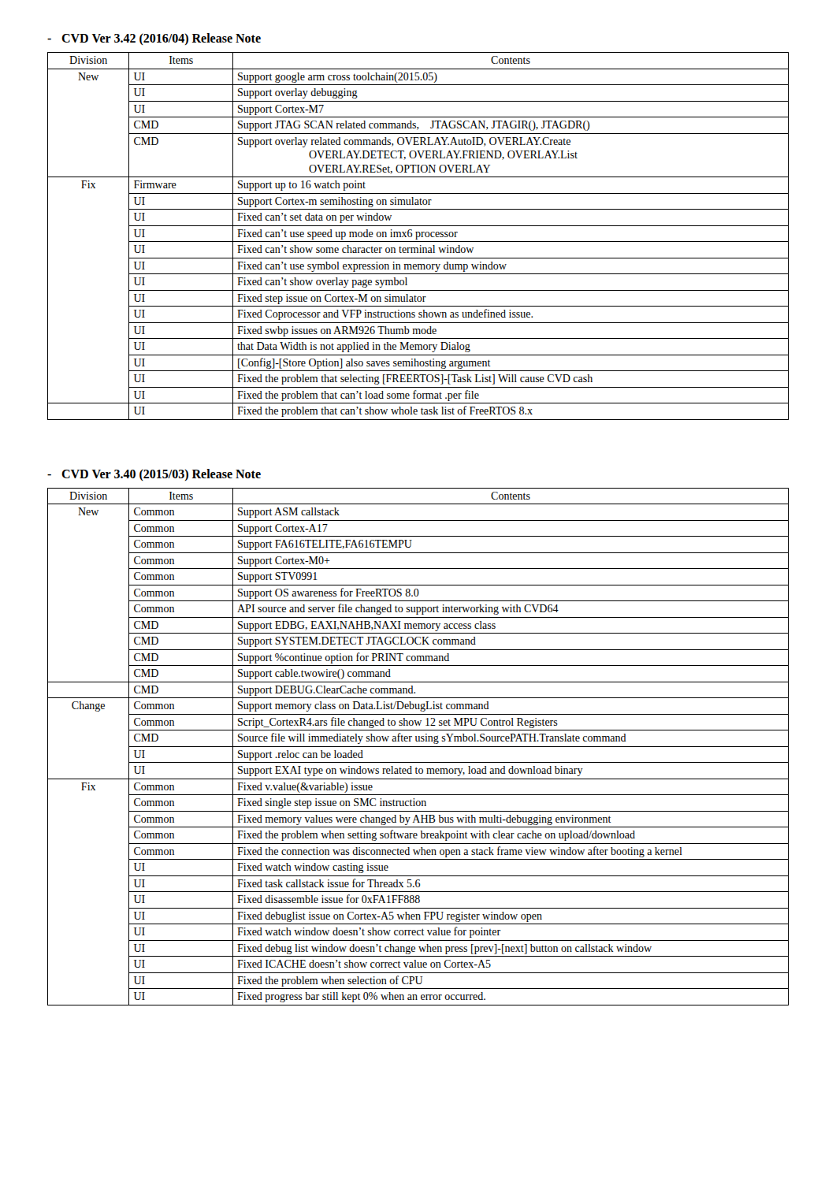CVD Ver 3.42 (2016/04) Release Note
| Division | Items | Contents |
| --- | --- | --- |
| New | UI | Support google arm cross toolchain(2015.05) |
| UI | Support overlay debugging |
| UI | Support Cortex-M7 |
| CMD | Support JTAG SCAN related commands, JTAGSCAN, JTAGIR(), JTAGDR() |
| CMD | Support overlay related commands, OVERLAY.AutoID, OVERLAY.Create OVERLAY.DETECT, OVERLAY.FRIEND, OVERLAY.List OVERLAY.RESet, OPTION OVERLAY |
| Fix | Firmware | Support up to 16 watch point |
| UI | Support Cortex-m semihosting on simulator |
| UI | Fixed can’t set data on per window |
| UI | Fixed can’t use speed up mode on imx6 processor |
| UI | Fixed can’t show some character on terminal window |
| UI | Fixed can’t use symbol expression in memory dump window |
| UI | Fixed can’t show overlay page symbol |
| UI | Fixed step issue on Cortex-M on simulator |
| UI | Fixed Coprocessor and VFP instructions shown as undefined issue. |
| UI | Fixed swbp issues on ARM926 Thumb mode |
| UI | that Data Width is not applied in the Memory Dialog |
| UI | [Config]-[Store Option] also saves semihosting argument |
| UI | Fixed the problem that selecting [FREERTOS]-[Task List] Will cause CVD cash |
| UI | Fixed the problem that can’t load some format .per file |
| | UI | Fixed the problem that can’t show whole task list of FreeRTOS 8.x |
CVD Ver 3.40 (2015/03) Release Note
| Division | Items | Contents |
| --- | --- | --- |
| New | Common | Support ASM callstack |
| Common | Support Cortex-A17 |
| Common | Support FA616TELITE,FA616TEMPU |
| Common | Support Cortex-M0+ |
| Common | Support STV0991 |
| Common | Support OS awareness for FreeRTOS 8.0 |
| Common | API source and server file changed to support interworking with CVD64 |
| CMD | Support EDBG, EAXI,NAHB,NAXI memory access class |
| CMD | Support SYSTEM.DETECT JTAGCLOCK command |
| CMD | Support %continue option for PRINT command |
| CMD | Support cable.twowire() command |
| | CMD | Support DEBUG.ClearCache command. |
| Change | Common | Support memory class on Data.List/DebugList command |
| Common | Script_CortexR4.ars file changed to show 12 set MPU Control Registers |
| CMD | Source file will immediately show after using sYmbol.SourcePATH.Translate command |
| UI | Support .reloc can be loaded |
| UI | Support EXAI type on windows related to memory, load and download binary |
| Fix | Common | Fixed v.value(&variable) issue |
| Common | Fixed single step issue on SMC instruction |
| Common | Fixed memory values were changed by AHB bus with multi-debugging environment |
| Common | Fixed the problem when setting software breakpoint with clear cache on upload/download |
| Common | Fixed the connection was disconnected when open a stack frame view window after booting a kernel |
| UI | Fixed watch window casting issue |
| UI | Fixed task callstack issue for Threadx 5.6 |
| UI | Fixed disassemble issue for 0xFA1FF888 |
| UI | Fixed debuglist issue on Cortex-A5 when FPU register window open |
| UI | Fixed watch window doesn’t show correct value for pointer |
| UI | Fixed debug list window doesn’t change when press [prev]-[next] button on callstack window |
| UI | Fixed ICACHE doesn’t show correct value on Cortex-A5 |
| UI | Fixed the problem when selection of CPU |
| UI | Fixed progress bar still kept 0% when an error occurred. |